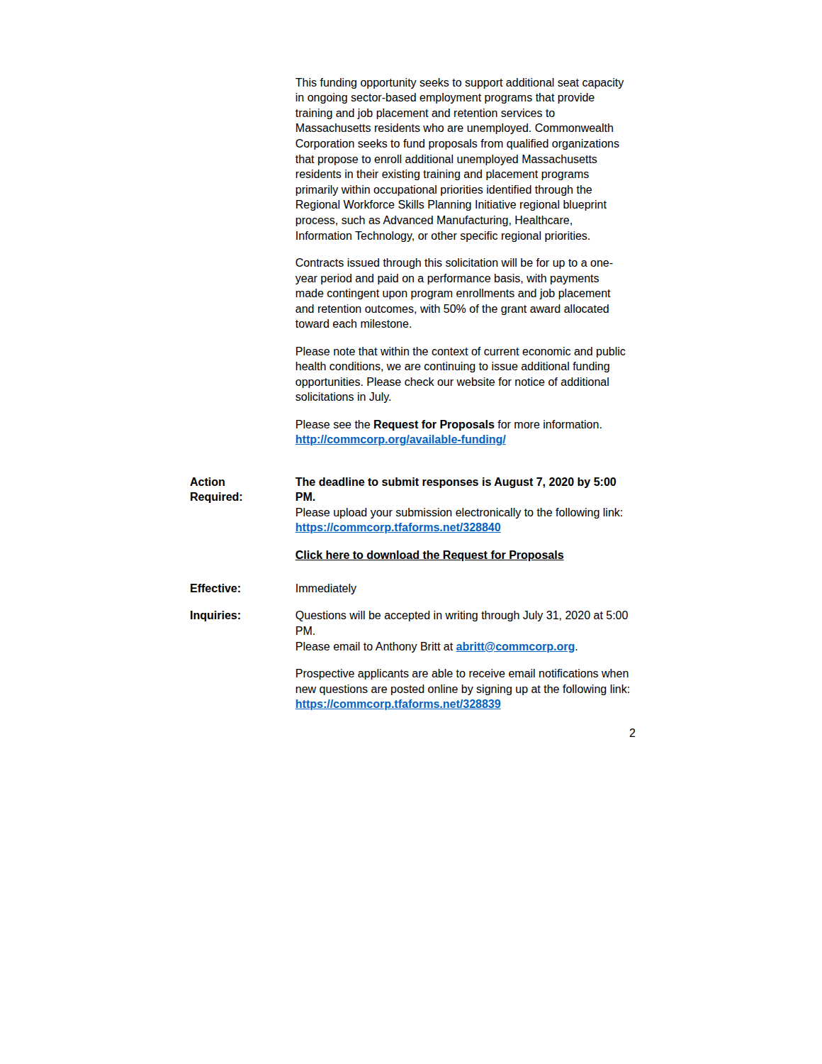This funding opportunity seeks to support additional seat capacity in ongoing sector-based employment programs that provide training and job placement and retention services to Massachusetts residents who are unemployed. Commonwealth Corporation seeks to fund proposals from qualified organizations that propose to enroll additional unemployed Massachusetts residents in their existing training and placement programs primarily within occupational priorities identified through the Regional Workforce Skills Planning Initiative regional blueprint process, such as Advanced Manufacturing, Healthcare, Information Technology, or other specific regional priorities.
Contracts issued through this solicitation will be for up to a one-year period and paid on a performance basis, with payments made contingent upon program enrollments and job placement and retention outcomes, with 50% of the grant award allocated toward each milestone.
Please note that within the context of current economic and public health conditions, we are continuing to issue additional funding opportunities. Please check our website for notice of additional solicitations in July.
Please see the Request for Proposals for more information.
http://commcorp.org/available-funding/
Action Required:
The deadline to submit responses is August 7, 2020 by 5:00 PM.
Please upload your submission electronically to the following link:
https://commcorp.tfaforms.net/328840
Click here to download the Request for Proposals
Effective:
Immediately
Inquiries:
Questions will be accepted in writing through July 31, 2020 at 5:00 PM.
Please email to Anthony Britt at abritt@commcorp.org.
Prospective applicants are able to receive email notifications when new questions are posted online by signing up at the following link:
https://commcorp.tfaforms.net/328839
2